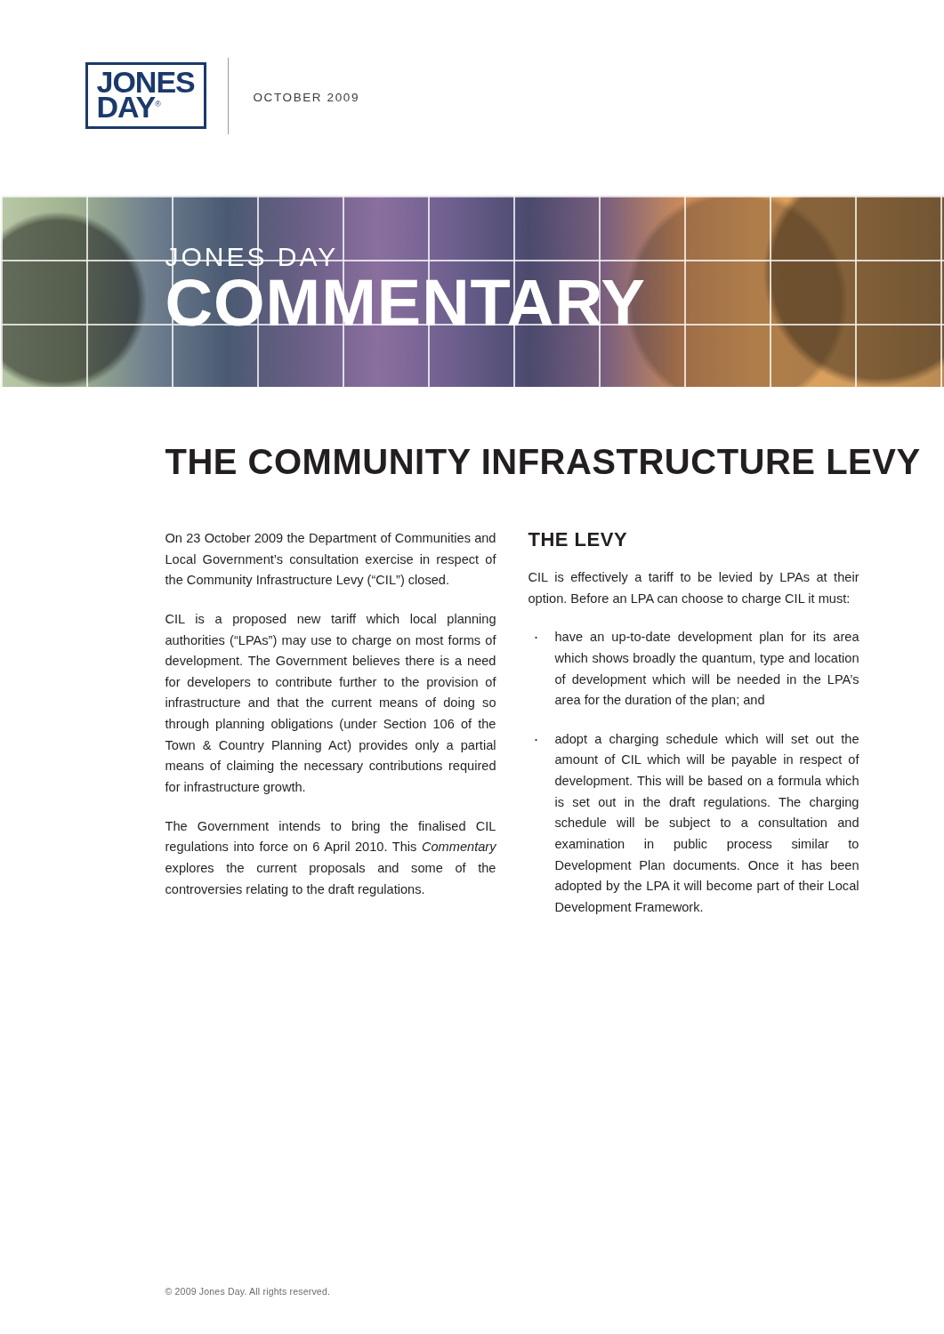JONES DAY®
October 2009
JONES DAY
Commentary
The Community Infrastructure Levy
On 23 October 2009 the Department of Communities and Local Government’s consultation exercise in respect of the Community Infrastructure Levy (“CIL”) closed.
CIL is a proposed new tariff which local planning authorities (“LPAs”) may use to charge on most forms of development. The Government believes there is a need for developers to contribute further to the provision of infrastructure and that the current means of doing so through planning obligations (under Section 106 of the Town & Country Planning Act) provides only a partial means of claiming the necessary contributions required for infrastructure growth.
The Government intends to bring the finalised CIL regulations into force on 6 April 2010. This Commentary explores the current proposals and some of the controversies relating to the draft regulations.
The Levy
CIL is effectively a tariff to be levied by LPAs at their option. Before an LPA can choose to charge CIL it must:
have an up-to-date development plan for its area which shows broadly the quantum, type and location of development which will be needed in the LPA’s area for the duration of the plan; and
adopt a charging schedule which will set out the amount of CIL which will be payable in respect of development. This will be based on a formula which is set out in the draft regulations. The charging schedule will be subject to a consultation and examination in public process similar to Development Plan documents. Once it has been adopted by the LPA it will become part of their Local Development Framework.
© 2009 Jones Day. All rights reserved.